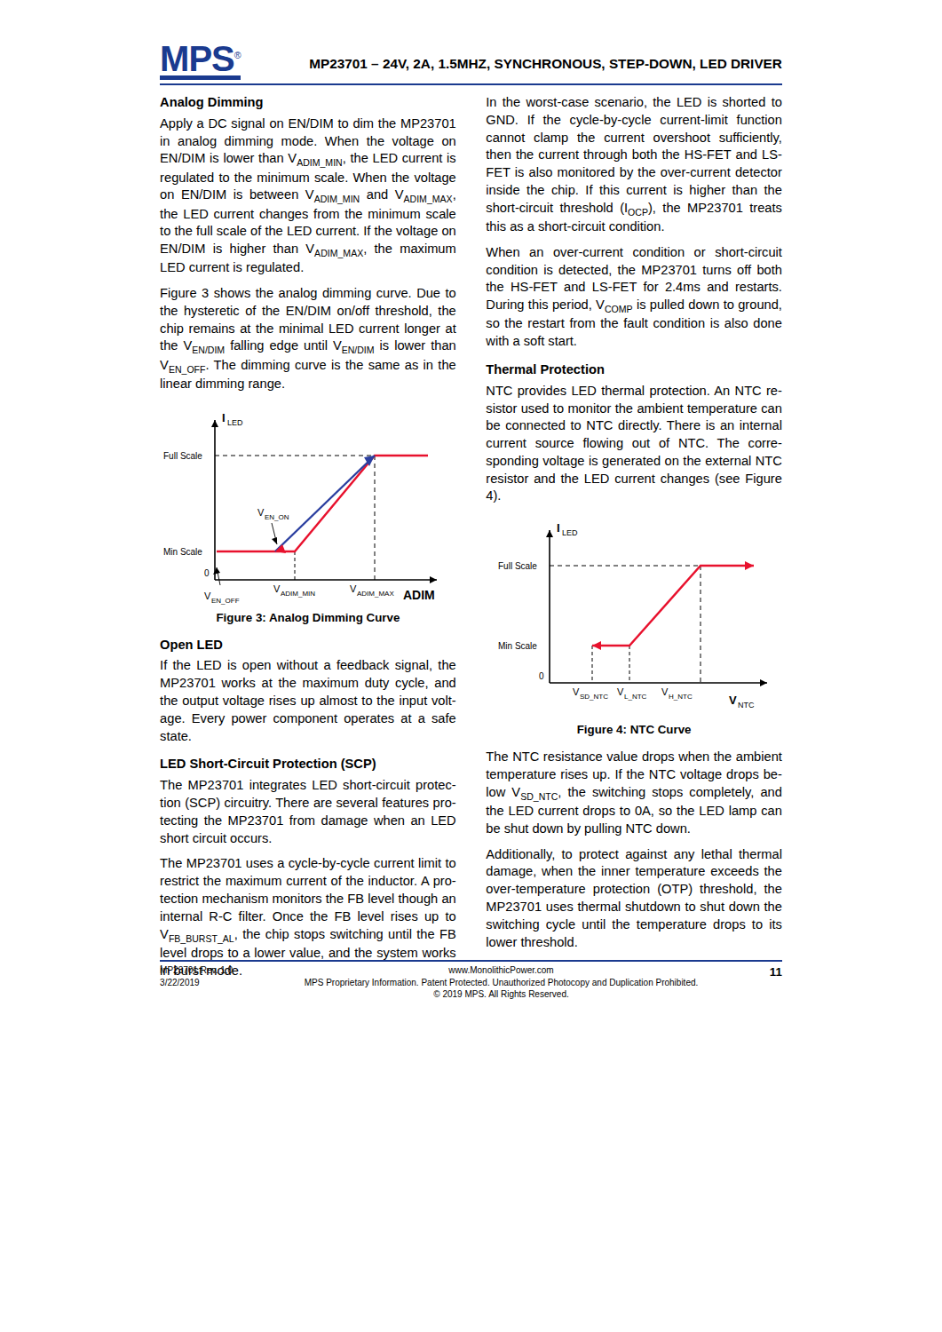MPS®
MP23701 – 24V, 2A, 1.5MHZ, SYNCHRONOUS, STEP-DOWN, LED DRIVER
Analog Dimming
Apply a DC signal on EN/DIM to dim the MP23701 in analog dimming mode. When the voltage on EN/DIM is lower than VADIM_MIN, the LED current is regulated to the minimum scale. When the voltage on EN/DIM is between VADIM_MIN and VADIM_MAX, the LED current changes from the minimum scale to the full scale of the LED current. If the voltage on EN/DIM is higher than VADIM_MAX, the maximum LED current is regulated.
Figure 3 shows the analog dimming curve. Due to the hysteretic of the EN/DIM on/off threshold, the chip remains at the minimal LED current longer at the VEN/DIM falling edge until VEN/DIM is lower than VEN_OFF. The dimming curve is the same as in the linear dimming range.
I LED ADIM Full Scale Min Scale V EN_ON V EN_OFF 0 V ADIM_MIN V ADIM_MAX
Figure 3: Analog Dimming Curve
Open LED
If the LED is open without a feedback signal, the MP23701 works at the maximum duty cycle, and the output voltage rises up almost to the input voltage. Every power component operates at a safe state.
LED Short-Circuit Protection (SCP)
The MP23701 integrates LED short-circuit protection (SCP) circuitry. There are several features protecting the MP23701 from damage when an LED short circuit occurs.
The MP23701 uses a cycle-by-cycle current limit to restrict the maximum current of the inductor. A protection mechanism monitors the FB level though an internal R-C filter. Once the FB level rises up to VFB_BURST_AL, the chip stops switching until the FB level drops to a lower value, and the system works in burst mode.
In the worst-case scenario, the LED is shorted to GND. If the cycle-by-cycle current-limit function cannot clamp the current overshoot sufficiently, then the current through both the HS-FET and LS-FET is also monitored by the over-current detector inside the chip. If this current is higher than the short-circuit threshold (IOCP), the MP23701 treats this as a short-circuit condition.
When an over-current condition or short-circuit condition is detected, the MP23701 turns off both the HS-FET and LS-FET for 2.4ms and restarts. During this period, VCOMP is pulled down to ground, so the restart from the fault condition is also done with a soft start.
Thermal Protection
NTC provides LED thermal protection. An NTC resistor used to monitor the ambient temperature can be connected to NTC directly. There is an internal current source flowing out of NTC. The corresponding voltage is generated on the external NTC resistor and the LED current changes (see Figure 4).
I LED V NTC Full Scale Min Scale 0 V SD_NTC V L_NTC V H_NTC
Figure 4: NTC Curve
The NTC resistance value drops when the ambient temperature rises up. If the NTC voltage drops below VSD_NTC, the switching stops completely, and the LED current drops to 0A, so the LED lamp can be shut down by pulling NTC down.
Additionally, to protect against any lethal thermal damage, when the inner temperature exceeds the over-temperature protection (OTP) threshold, the MP23701 uses thermal shutdown to shut down the switching cycle until the temperature drops to its lower threshold.
MP23701 Rev. 1.0
3/22/2019
www.MonolithicPower.com
MPS Proprietary Information. Patent Protected. Unauthorized Photocopy and Duplication Prohibited.
© 2019 MPS. All Rights Reserved.
11